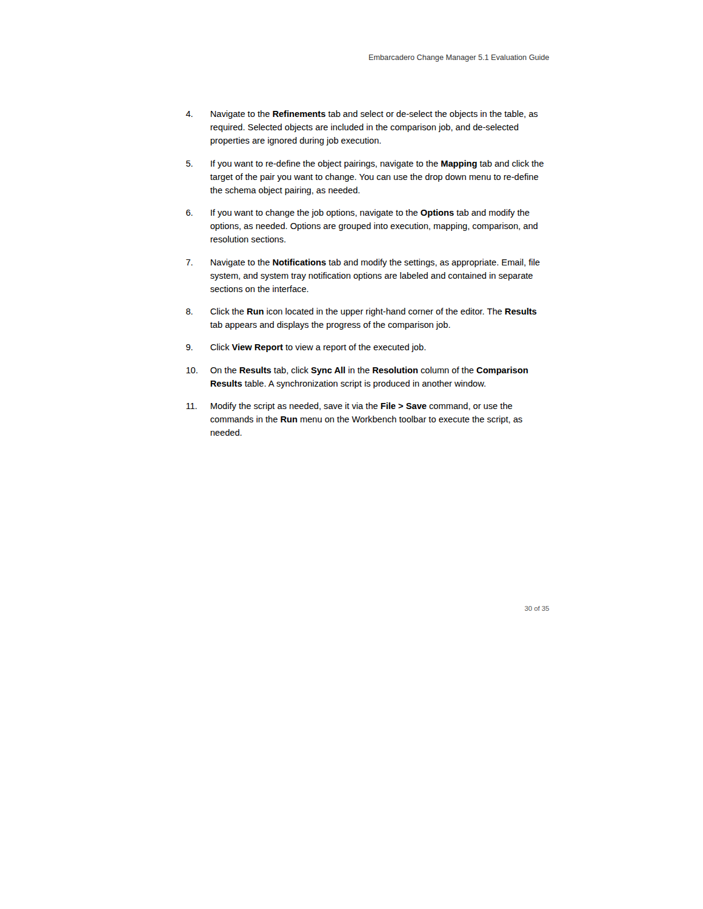Embarcadero Change Manager 5.1 Evaluation Guide
Navigate to the Refinements tab and select or de-select the objects in the table, as required. Selected objects are included in the comparison job, and de-selected properties are ignored during job execution.
If you want to re-define the object pairings, navigate to the Mapping tab and click the target of the pair you want to change. You can use the drop down menu to re-define the schema object pairing, as needed.
If you want to change the job options, navigate to the Options tab and modify the options, as needed. Options are grouped into execution, mapping, comparison, and resolution sections.
Navigate to the Notifications tab and modify the settings, as appropriate. Email, file system, and system tray notification options are labeled and contained in separate sections on the interface.
Click the Run icon located in the upper right-hand corner of the editor. The Results tab appears and displays the progress of the comparison job.
Click View Report to view a report of the executed job.
On the Results tab, click Sync All in the Resolution column of the Comparison Results table. A synchronization script is produced in another window.
Modify the script as needed, save it via the File > Save command, or use the commands in the Run menu on the Workbench toolbar to execute the script, as needed.
30 of 35